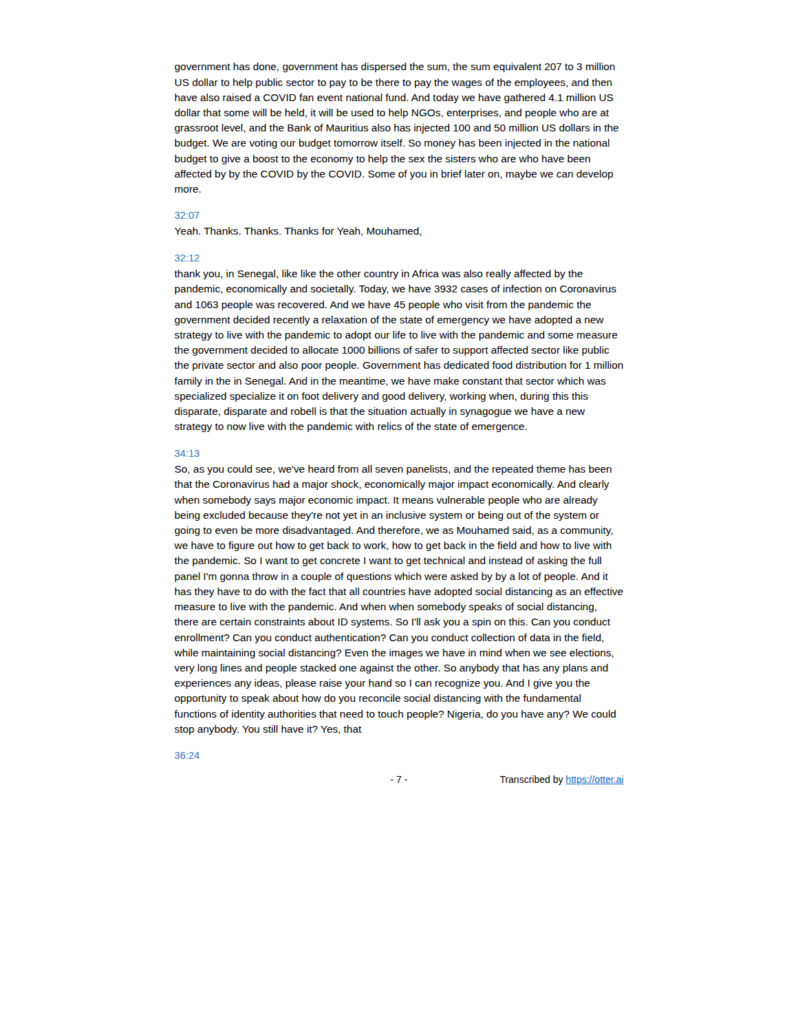government has done, government has dispersed the sum, the sum equivalent 207 to 3 million US dollar to help public sector to pay to be there to pay the wages of the employees, and then have also raised a COVID fan event national fund. And today we have gathered 4.1 million US dollar that some will be held, it will be used to help NGOs, enterprises, and people who are at grassroot level, and the Bank of Mauritius also has injected 100 and 50 million US dollars in the budget. We are voting our budget tomorrow itself. So money has been injected in the national budget to give a boost to the economy to help the sex the sisters who are who have been affected by by the COVID by the COVID. Some of you in brief later on, maybe we can develop more.
32:07
Yeah. Thanks. Thanks. Thanks for Yeah, Mouhamed,
32:12
thank you, in Senegal, like like the other country in Africa was also really affected by the pandemic, economically and societally. Today, we have 3932 cases of infection on Coronavirus and 1063 people was recovered. And we have 45 people who visit from the pandemic the government decided recently a relaxation of the state of emergency we have adopted a new strategy to live with the pandemic to adopt our life to live with the pandemic and some measure the government decided to allocate 1000 billions of safer to support affected sector like public the private sector and also poor people. Government has dedicated food distribution for 1 million family in the in Senegal. And in the meantime, we have make constant that sector which was specialized specialize it on foot delivery and good delivery, working when, during this this disparate, disparate and robell is that the situation actually in synagogue we have a new strategy to now live with the pandemic with relics of the state of emergence.
34:13
So, as you could see, we've heard from all seven panelists, and the repeated theme has been that the Coronavirus had a major shock, economically major impact economically. And clearly when somebody says major economic impact. It means vulnerable people who are already being excluded because they're not yet in an inclusive system or being out of the system or going to even be more disadvantaged. And therefore, we as Mouhamed said, as a community, we have to figure out how to get back to work, how to get back in the field and how to live with the pandemic. So I want to get concrete I want to get technical and instead of asking the full panel I'm gonna throw in a couple of questions which were asked by by a lot of people. And it has they have to do with the fact that all countries have adopted social distancing as an effective measure to live with the pandemic. And when when somebody speaks of social distancing, there are certain constraints about ID systems. So I'll ask you a spin on this. Can you conduct enrollment? Can you conduct authentication? Can you conduct collection of data in the field, while maintaining social distancing? Even the images we have in mind when we see elections, very long lines and people stacked one against the other. So anybody that has any plans and experiences any ideas, please raise your hand so I can recognize you. And I give you the opportunity to speak about how do you reconcile social distancing with the fundamental functions of identity authorities that need to touch people? Nigeria, do you have any? We could stop anybody. You still have it? Yes, that
36:24
- 7 -
Transcribed by https://otter.ai